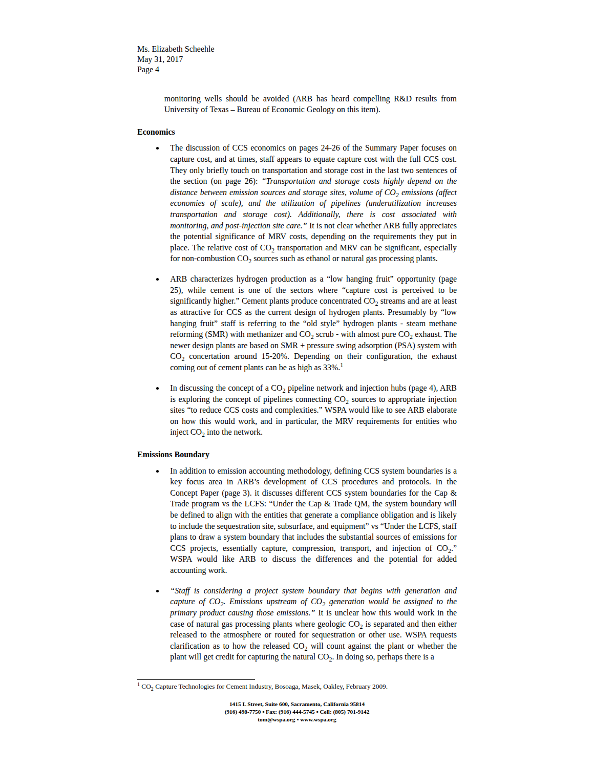Ms. Elizabeth Scheehle
May 31, 2017
Page 4
monitoring wells should be avoided (ARB has heard compelling R&D results from University of Texas – Bureau of Economic Geology on this item).
Economics
The discussion of CCS economics on pages 24-26 of the Summary Paper focuses on capture cost, and at times, staff appears to equate capture cost with the full CCS cost. They only briefly touch on transportation and storage cost in the last two sentences of the section (on page 26): “Transportation and storage costs highly depend on the distance between emission sources and storage sites, volume of CO2 emissions (affect economies of scale), and the utilization of pipelines (underutilization increases transportation and storage cost). Additionally, there is cost associated with monitoring, and post-injection site care.” It is not clear whether ARB fully appreciates the potential significance of MRV costs, depending on the requirements they put in place. The relative cost of CO2 transportation and MRV can be significant, especially for non-combustion CO2 sources such as ethanol or natural gas processing plants.
ARB characterizes hydrogen production as a “low hanging fruit” opportunity (page 25), while cement is one of the sectors where “capture cost is perceived to be significantly higher.” Cement plants produce concentrated CO2 streams and are at least as attractive for CCS as the current design of hydrogen plants. Presumably by “low hanging fruit” staff is referring to the “old style” hydrogen plants - steam methane reforming (SMR) with methanizer and CO2 scrub - with almost pure CO2 exhaust. The newer design plants are based on SMR + pressure swing adsorption (PSA) system with CO2 concertation around 15-20%. Depending on their configuration, the exhaust coming out of cement plants can be as high as 33%.1
In discussing the concept of a CO2 pipeline network and injection hubs (page 4), ARB is exploring the concept of pipelines connecting CO2 sources to appropriate injection sites “to reduce CCS costs and complexities.” WSPA would like to see ARB elaborate on how this would work, and in particular, the MRV requirements for entities who inject CO2 into the network.
Emissions Boundary
In addition to emission accounting methodology, defining CCS system boundaries is a key focus area in ARB’s development of CCS procedures and protocols. In the Concept Paper (page 3). it discusses different CCS system boundaries for the Cap & Trade program vs the LCFS: “Under the Cap & Trade QM, the system boundary will be defined to align with the entities that generate a compliance obligation and is likely to include the sequestration site, subsurface, and equipment” vs “Under the LCFS, staff plans to draw a system boundary that includes the substantial sources of emissions for CCS projects, essentially capture, compression, transport, and injection of CO2.” WSPA would like ARB to discuss the differences and the potential for added accounting work.
“Staff is considering a project system boundary that begins with generation and capture of CO2. Emissions upstream of CO2 generation would be assigned to the primary product causing those emissions.” It is unclear how this would work in the case of natural gas processing plants where geologic CO2 is separated and then either released to the atmosphere or routed for sequestration or other use. WSPA requests clarification as to how the released CO2 will count against the plant or whether the plant will get credit for capturing the natural CO2. In doing so, perhaps there is a
1 CO2 Capture Technologies for Cement Industry, Bosoaga, Masek, Oakley, February 2009.
1415 L Street, Suite 600, Sacramento, California 95814
(916) 498-7750 ▪ Fax: (916) 444-5745 ▪ Cell: (805) 701-9142
tom@wspa.org ▪ www.wspa.org